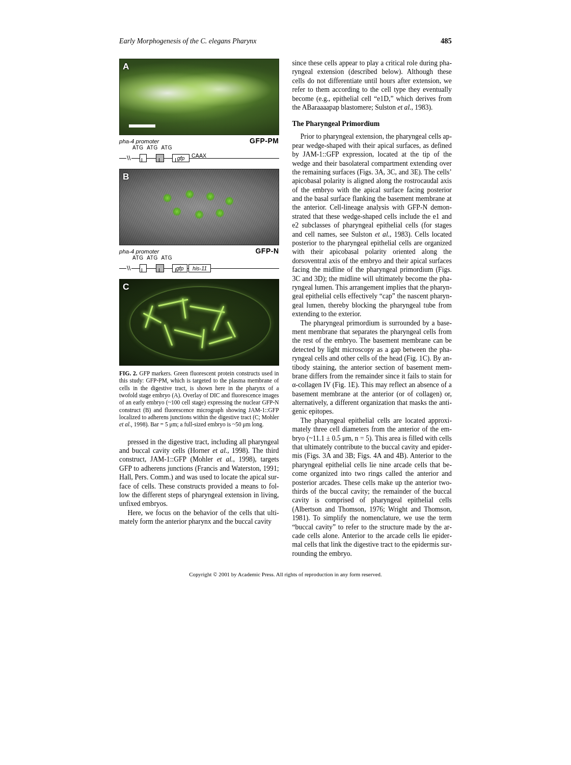Early Morphogenesis of the C. elegans Pharynx 485
A
pha-4 promoter
GFP-PM
ATG ATG ATG
\\
gfp
CAAX
B
pha-4 promoter
GFP-N
ATG ATG ATG
\\
gfp
his-11
C
FIG. 2. GFP markers. Green fluorescent protein constructs used in this study: GFP-PM, which is targeted to the plasma membrane of cells in the digestive tract, is shown here in the pharynx of a twofold stage embryo (A). Overlay of DIC and fluorescence images of an early embryo (~100 cell stage) expressing the nuclear GFP-N construct (B) and fluorescence micrograph showing JAM-1::GFP localized to adherens junctions within the digestive tract (C; Mohler et al., 1998). Bar = 5 μm; a full-sized embryo is ~50 μm long.
pressed in the digestive tract, including all pharyngeal and buccal cavity cells (Horner et al., 1998). The third construct, JAM-1::GFP (Mohler et al., 1998), targets GFP to adherens junctions (Francis and Waterston, 1991; Hall, Pers. Comm.) and was used to locate the apical surface of cells. These constructs provided a means to follow the different steps of pharyngeal extension in living, unfixed embryos.
Here, we focus on the behavior of the cells that ultimately form the anterior pharynx and the buccal cavity
since these cells appear to play a critical role during pharyngeal extension (described below). Although these cells do not differentiate until hours after extension, we refer to them according to the cell type they eventually become (e.g., epithelial cell “e1D,” which derives from the ABaraaaapap blastomere; Sulston et al., 1983).
The Pharyngeal Primordium
Prior to pharyngeal extension, the pharyngeal cells appear wedge-shaped with their apical surfaces, as defined by JAM-1::GFP expression, located at the tip of the wedge and their basolateral compartment extending over the remaining surfaces (Figs. 3A, 3C, and 3E). The cells’ apicobasal polarity is aligned along the rostrocaudal axis of the embryo with the apical surface facing posterior and the basal surface flanking the basement membrane at the anterior. Cell-lineage analysis with GFP-N demonstrated that these wedge-shaped cells include the e1 and e2 subclasses of pharyngeal epithelial cells (for stages and cell names, see Sulston et al., 1983). Cells located posterior to the pharyngeal epithelial cells are organized with their apicobasal polarity oriented along the dorsoventral axis of the embryo and their apical surfaces facing the midline of the pharyngeal primordium (Figs. 3C and 3D); the midline will ultimately become the pharyngeal lumen. This arrangement implies that the pharyngeal epithelial cells effectively “cap” the nascent pharyngeal lumen, thereby blocking the pharyngeal tube from extending to the exterior.
The pharyngeal primordium is surrounded by a basement membrane that separates the pharyngeal cells from the rest of the embryo. The basement membrane can be detected by light microscopy as a gap between the pharyngeal cells and other cells of the head (Fig. 1C). By antibody staining, the anterior section of basement membrane differs from the remainder since it fails to stain for α-collagen IV (Fig. 1E). This may reflect an absence of a basement membrane at the anterior (or of collagen) or, alternatively, a different organization that masks the antigenic epitopes.
The pharyngeal epithelial cells are located approximately three cell diameters from the anterior of the embryo (~11.1 ± 0.5 μm, n = 5). This area is filled with cells that ultimately contribute to the buccal cavity and epidermis (Figs. 3A and 3B; Figs. 4A and 4B). Anterior to the pharyngeal epithelial cells lie nine arcade cells that become organized into two rings called the anterior and posterior arcades. These cells make up the anterior two-thirds of the buccal cavity; the remainder of the buccal cavity is comprised of pharyngeal epithelial cells (Albertson and Thomson, 1976; Wright and Thomson, 1981). To simplify the nomenclature, we use the term “buccal cavity” to refer to the structure made by the arcade cells alone. Anterior to the arcade cells lie epidermal cells that link the digestive tract to the epidermis surrounding the embryo.
Copyright © 2001 by Academic Press. All rights of reproduction in any form reserved.